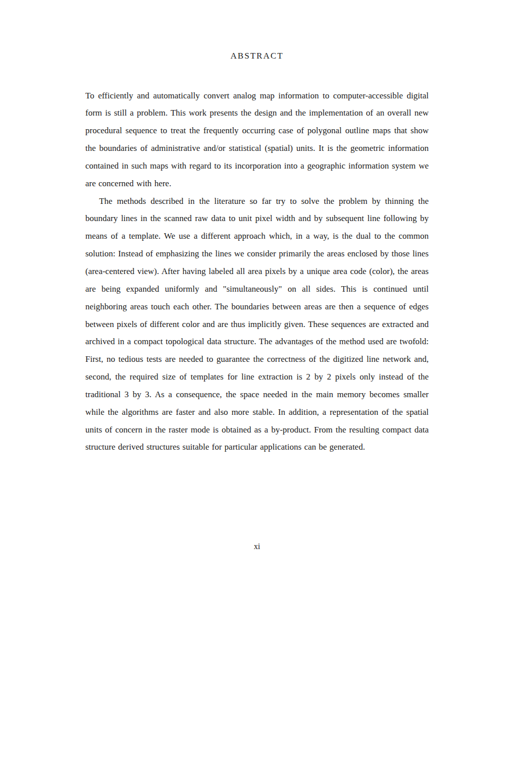ABSTRACT
To efficiently and automatically convert analog map information to computer-accessible digital form is still a problem. This work presents the design and the implementation of an overall new procedural sequence to treat the frequently occurring case of polygonal outline maps that show the boundaries of administrative and/or statistical (spatial) units. It is the geometric information contained in such maps with regard to its incorporation into a geographic information system we are concerned with here.
The methods described in the literature so far try to solve the problem by thinning the boundary lines in the scanned raw data to unit pixel width and by subsequent line following by means of a template. We use a different approach which, in a way, is the dual to the common solution: Instead of emphasizing the lines we consider primarily the areas enclosed by those lines (area-centered view). After having labeled all area pixels by a unique area code (color), the areas are being expanded uniformly and "simultaneously" on all sides. This is continued until neighboring areas touch each other. The boundaries between areas are then a sequence of edges between pixels of different color and are thus implicitly given. These sequences are extracted and archived in a compact topological data structure. The advantages of the method used are twofold: First, no tedious tests are needed to guarantee the correctness of the digitized line network and, second, the required size of templates for line extraction is 2 by 2 pixels only instead of the traditional 3 by 3. As a consequence, the space needed in the main memory becomes smaller while the algorithms are faster and also more stable. In addition, a representation of the spatial units of concern in the raster mode is obtained as a by-product. From the resulting compact data structure derived structures suitable for particular applications can be generated.
xi